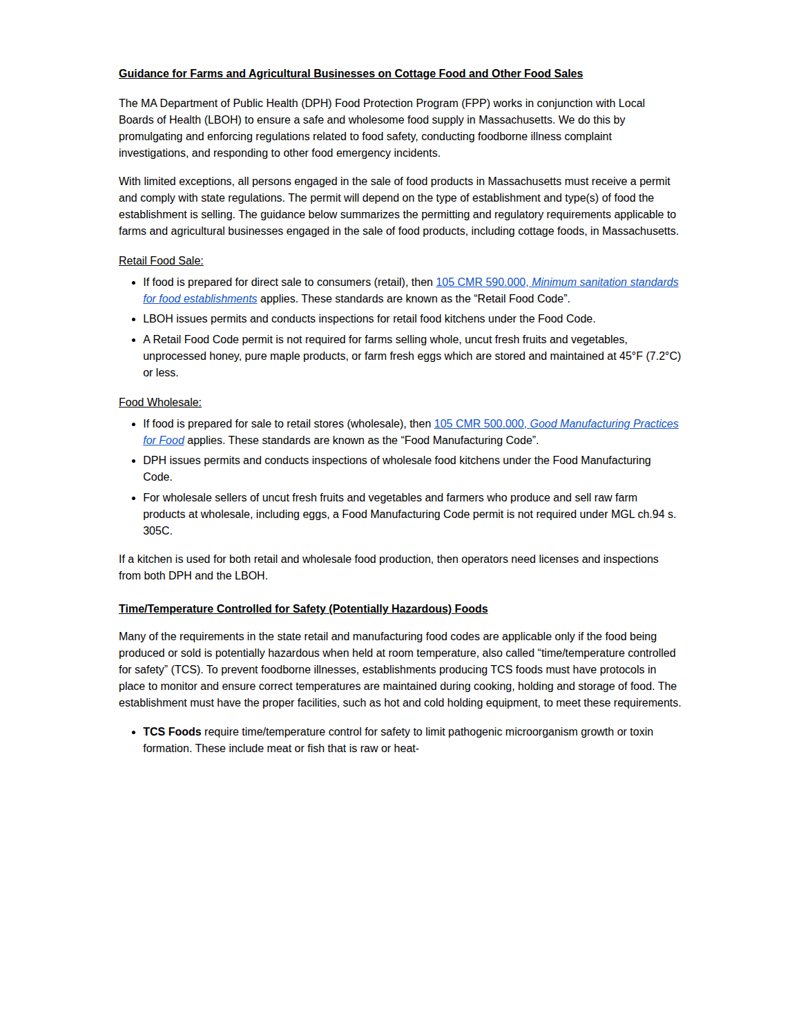Guidance for Farms and Agricultural Businesses on Cottage Food and Other Food Sales
The MA Department of Public Health (DPH) Food Protection Program (FPP) works in conjunction with Local Boards of Health (LBOH) to ensure a safe and wholesome food supply in Massachusetts. We do this by promulgating and enforcing regulations related to food safety, conducting foodborne illness complaint investigations, and responding to other food emergency incidents.
With limited exceptions, all persons engaged in the sale of food products in Massachusetts must receive a permit and comply with state regulations. The permit will depend on the type of establishment and type(s) of food the establishment is selling. The guidance below summarizes the permitting and regulatory requirements applicable to farms and agricultural businesses engaged in the sale of food products, including cottage foods, in Massachusetts.
Retail Food Sale:
If food is prepared for direct sale to consumers (retail), then 105 CMR 590.000, Minimum sanitation standards for food establishments applies. These standards are known as the “Retail Food Code”.
LBOH issues permits and conducts inspections for retail food kitchens under the Food Code.
A Retail Food Code permit is not required for farms selling whole, uncut fresh fruits and vegetables, unprocessed honey, pure maple products, or farm fresh eggs which are stored and maintained at 45°F (7.2°C) or less.
Food Wholesale:
If food is prepared for sale to retail stores (wholesale), then 105 CMR 500.000, Good Manufacturing Practices for Food applies. These standards are known as the “Food Manufacturing Code”.
DPH issues permits and conducts inspections of wholesale food kitchens under the Food Manufacturing Code.
For wholesale sellers of uncut fresh fruits and vegetables and farmers who produce and sell raw farm products at wholesale, including eggs, a Food Manufacturing Code permit is not required under MGL ch.94 s. 305C.
If a kitchen is used for both retail and wholesale food production, then operators need licenses and inspections from both DPH and the LBOH.
Time/Temperature Controlled for Safety (Potentially Hazardous) Foods
Many of the requirements in the state retail and manufacturing food codes are applicable only if the food being produced or sold is potentially hazardous when held at room temperature, also called “time/temperature controlled for safety” (TCS). To prevent foodborne illnesses, establishments producing TCS foods must have protocols in place to monitor and ensure correct temperatures are maintained during cooking, holding and storage of food. The establishment must have the proper facilities, such as hot and cold holding equipment, to meet these requirements.
TCS Foods require time/temperature control for safety to limit pathogenic microorganism growth or toxin formation. These include meat or fish that is raw or heat-